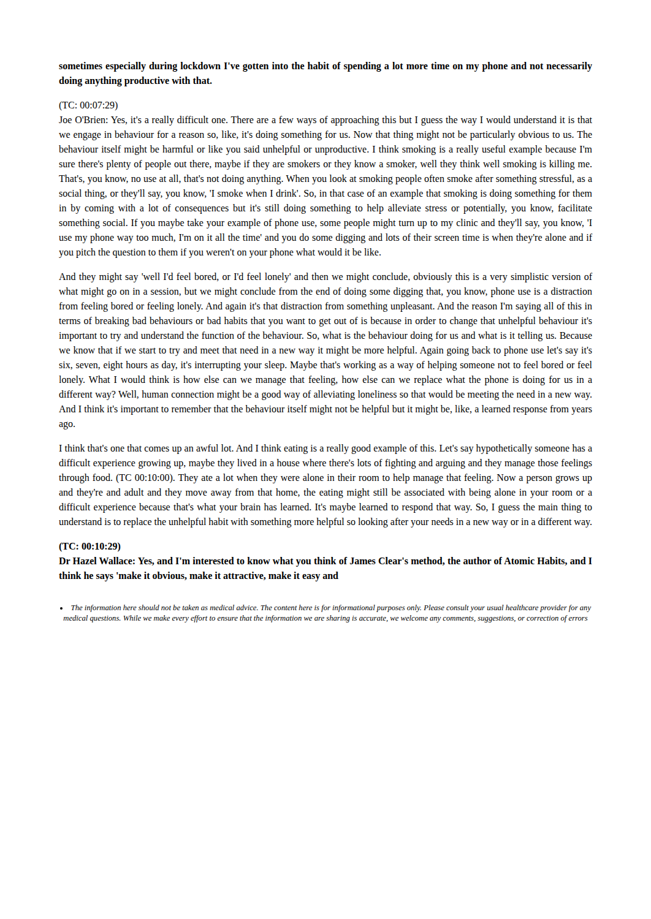sometimes especially during lockdown I've gotten into the habit of spending a lot more time on my phone and not necessarily doing anything productive with that.
(TC: 00:07:29)
Joe O'Brien: Yes, it's a really difficult one. There are a few ways of approaching this but I guess the way I would understand it is that we engage in behaviour for a reason so, like, it's doing something for us. Now that thing might not be particularly obvious to us. The behaviour itself might be harmful or like you said unhelpful or unproductive. I think smoking is a really useful example because I'm sure there's plenty of people out there, maybe if they are smokers or they know a smoker, well they think well smoking is killing me. That's, you know, no use at all, that's not doing anything. When you look at smoking people often smoke after something stressful, as a social thing, or they'll say, you know, 'I smoke when I drink'. So, in that case of an example that smoking is doing something for them in by coming with a lot of consequences but it's still doing something to help alleviate stress or potentially, you know, facilitate something social. If you maybe take your example of phone use, some people might turn up to my clinic and they'll say, you know, 'I use my phone way too much, I'm on it all the time' and you do some digging and lots of their screen time is when they're alone and if you pitch the question to them if you weren't on your phone what would it be like.
And they might say 'well I'd feel bored, or I'd feel lonely' and then we might conclude, obviously this is a very simplistic version of what might go on in a session, but we might conclude from the end of doing some digging that, you know, phone use is a distraction from feeling bored or feeling lonely. And again it's that distraction from something unpleasant. And the reason I'm saying all of this in terms of breaking bad behaviours or bad habits that you want to get out of is because in order to change that unhelpful behaviour it's important to try and understand the function of the behaviour. So, what is the behaviour doing for us and what is it telling us. Because we know that if we start to try and meet that need in a new way it might be more helpful. Again going back to phone use let's say it's six, seven, eight hours as day, it's interrupting your sleep. Maybe that's working as a way of helping someone not to feel bored or feel lonely. What I would think is how else can we manage that feeling, how else can we replace what the phone is doing for us in a different way? Well, human connection might be a good way of alleviating loneliness so that would be meeting the need in a new way. And I think it's important to remember that the behaviour itself might not be helpful but it might be, like, a learned response from years ago.
I think that's one that comes up an awful lot. And I think eating is a really good example of this. Let's say hypothetically someone has a difficult experience growing up, maybe they lived in a house where there's lots of fighting and arguing and they manage those feelings through food. (TC 00:10:00). They ate a lot when they were alone in their room to help manage that feeling. Now a person grows up and they're and adult and they move away from that home, the eating might still be associated with being alone in your room or a difficult experience because that's what your brain has learned. It's maybe learned to respond that way. So, I guess the main thing to understand is to replace the unhelpful habit with something more helpful so looking after your needs in a new way or in a different way.
(TC: 00:10:29)
Dr Hazel Wallace: Yes, and I'm interested to know what you think of James Clear's method, the author of Atomic Habits, and I think he says 'make it obvious, make it attractive, make it easy and
The information here should not be taken as medical advice. The content here is for informational purposes only. Please consult your usual healthcare provider for any medical questions. While we make every effort to ensure that the information we are sharing is accurate, we welcome any comments, suggestions, or correction of errors